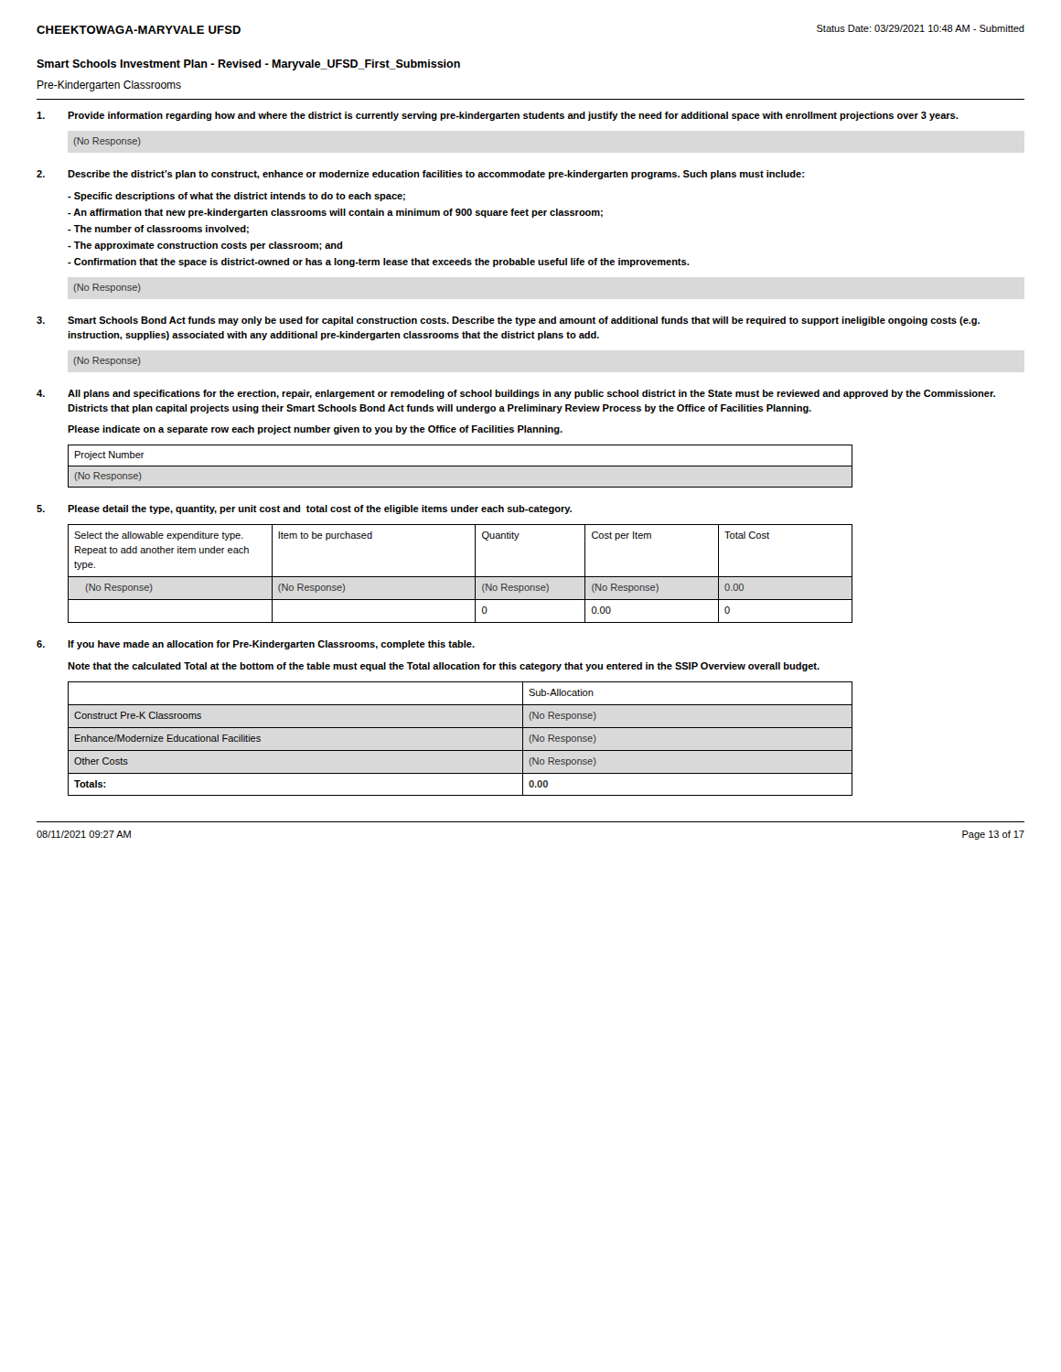CHEEKTOWAGA-MARYVALE UFSD
Status Date: 03/29/2021 10:48 AM - Submitted
Smart Schools Investment Plan - Revised - Maryvale_UFSD_First_Submission
Pre-Kindergarten Classrooms
Provide information regarding how and where the district is currently serving pre-kindergarten students and justify the need for additional space with enrollment projections over 3 years.
(No Response)
Describe the district’s plan to construct, enhance or modernize education facilities to accommodate pre-kindergarten programs. Such plans must include:
- Specific descriptions of what the district intends to do to each space;
- An affirmation that new pre-kindergarten classrooms will contain a minimum of 900 square feet per classroom;
- The number of classrooms involved;
- The approximate construction costs per classroom; and
- Confirmation that the space is district-owned or has a long-term lease that exceeds the probable useful life of the improvements.
(No Response)
Smart Schools Bond Act funds may only be used for capital construction costs. Describe the type and amount of additional funds that will be required to support ineligible ongoing costs (e.g. instruction, supplies) associated with any additional pre-kindergarten classrooms that the district plans to add.
(No Response)
All plans and specifications for the erection, repair, enlargement or remodeling of school buildings in any public school district in the State must be reviewed and approved by the Commissioner. Districts that plan capital projects using their Smart Schools Bond Act funds will undergo a Preliminary Review Process by the Office of Facilities Planning.
Please indicate on a separate row each project number given to you by the Office of Facilities Planning.
| Project Number |
| --- |
| (No Response) |
Please detail the type, quantity, per unit cost and total cost of the eligible items under each sub-category.
| Select the allowable expenditure type. Repeat to add another item under each type. | Item to be purchased | Quantity | Cost per Item | Total Cost |
| --- | --- | --- | --- | --- |
| (No Response) | (No Response) | (No Response) | (No Response) | 0.00 |
| | | 0 | 0.00 | 0 |
If you have made an allocation for Pre-Kindergarten Classrooms, complete this table.
Note that the calculated Total at the bottom of the table must equal the Total allocation for this category that you entered in the SSIP Overview overall budget.
| | Sub-Allocation |
| --- | --- |
| Construct Pre-K Classrooms | (No Response) |
| Enhance/Modernize Educational Facilities | (No Response) |
| Other Costs | (No Response) |
| Totals: | 0.00 |
08/11/2021 09:27 AM
Page 13 of 17